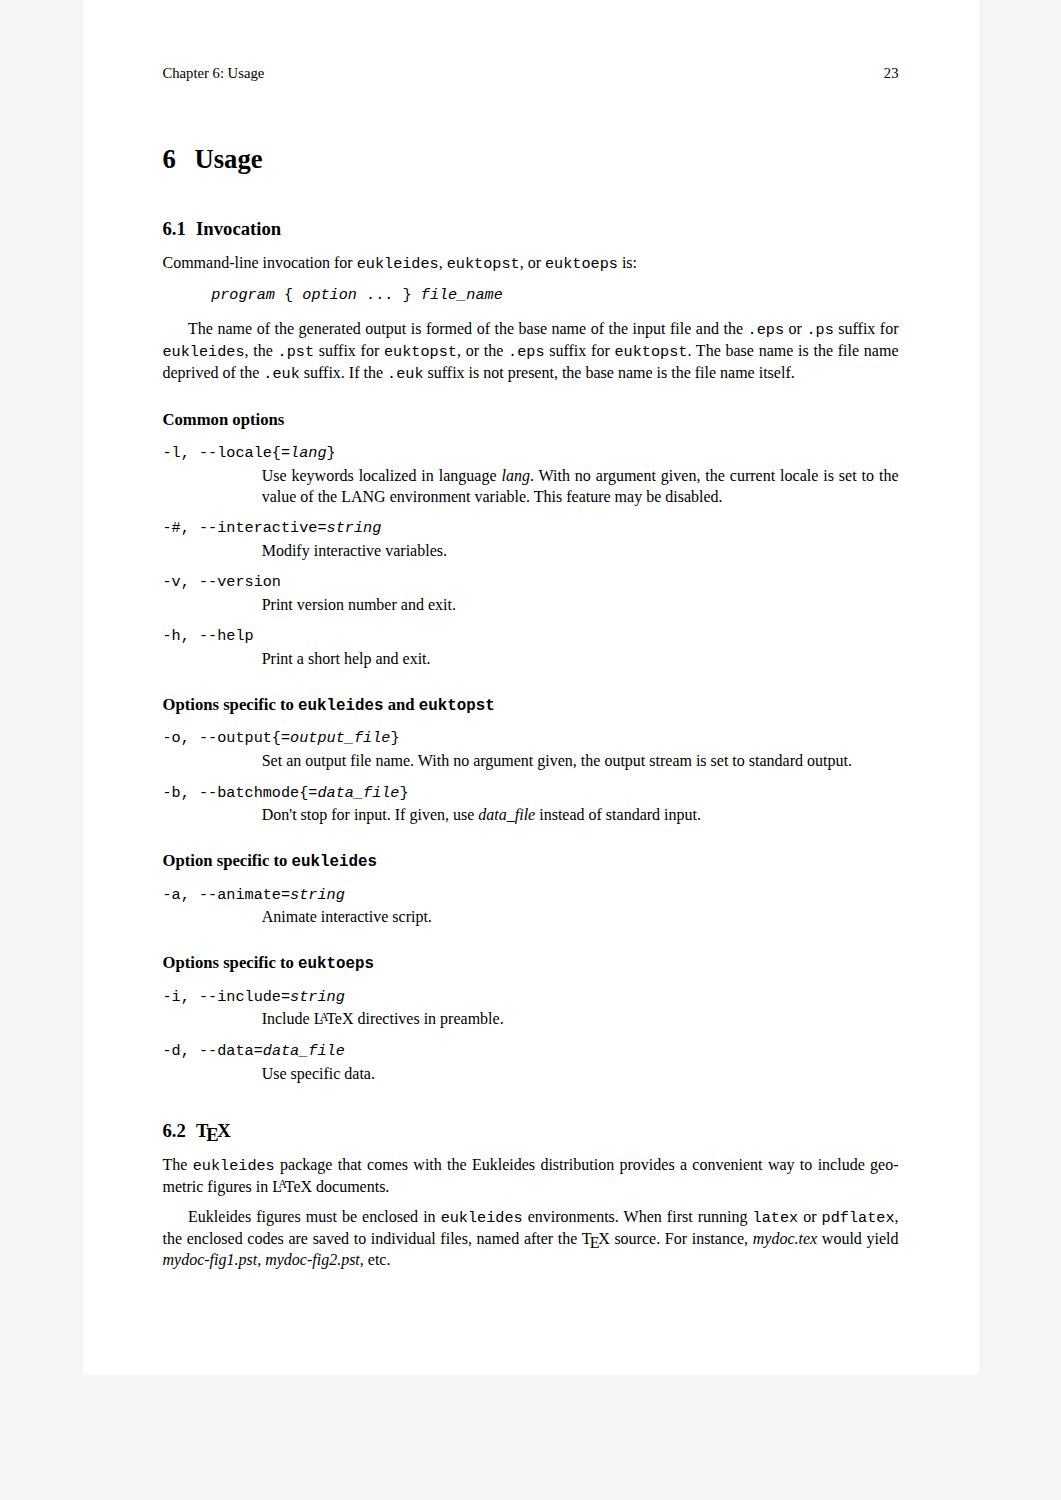Chapter 6: Usage 23
6 Usage
6.1 Invocation
Command-line invocation for eukleides, euktopst, or euktoeps is:
program { option ... } file_name
The name of the generated output is formed of the base name of the input file and the .eps or .ps suffix for eukleides, the .pst suffix for euktopst, or the .eps suffix for euktopst. The base name is the file name deprived of the .euk suffix. If the .euk suffix is not present, the base name is the file name itself.
Common options
-l, --locale{=lang}
Use keywords localized in language lang. With no argument given, the current locale is set to the value of the LANG environment variable. This feature may be disabled.
-#, --interactive=string
Modify interactive variables.
-v, --version
Print version number and exit.
-h, --help
Print a short help and exit.
Options specific to eukleides and euktopst
-o, --output{=output_file}
Set an output file name. With no argument given, the output stream is set to standard output.
-b, --batchmode{=data_file}
Don't stop for input. If given, use data_file instead of standard input.
Option specific to eukleides
-a, --animate=string
Animate interactive script.
Options specific to euktoeps
-i, --include=string
Include La Te X directives in preamble.
-d, --data=data_file
Use specific data.
6.2 Te X
The eukleides package that comes with the Eukleides distribution provides a convenient way to include geometric figures in La Te X documents.
Eukleides figures must be enclosed in eukleides environments. When first running latex or pdflatex, the enclosed codes are saved to individual files, named after the Te X source. For instance, mydoc.tex would yield mydoc-fig1.pst, mydoc-fig2.pst, etc.